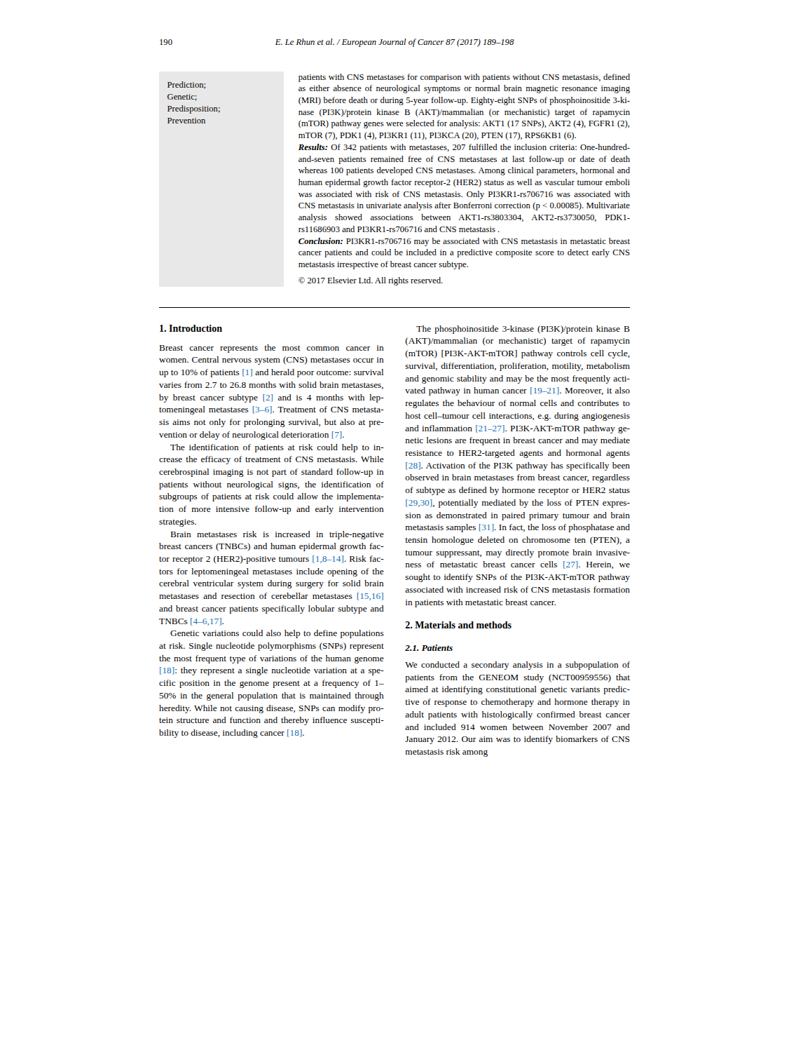190
E. Le Rhun et al. / European Journal of Cancer 87 (2017) 189–198
Prediction;
Genetic;
Predisposition;
Prevention
patients with CNS metastases for comparison with patients without CNS metastasis, defined as either absence of neurological symptoms or normal brain magnetic resonance imaging (MRI) before death or during 5-year follow-up. Eighty-eight SNPs of phosphoinositide 3-kinase (PI3K)/protein kinase B (AKT)/mammalian (or mechanistic) target of rapamycin (mTOR) pathway genes were selected for analysis: AKT1 (17 SNPs), AKT2 (4), FGFR1 (2), mTOR (7), PDK1 (4), PI3KR1 (11), PI3KCA (20), PTEN (17), RPS6KB1 (6).
Results: Of 342 patients with metastases, 207 fulfilled the inclusion criteria: One-hundred-and-seven patients remained free of CNS metastases at last follow-up or date of death whereas 100 patients developed CNS metastases. Among clinical parameters, hormonal and human epidermal growth factor receptor-2 (HER2) status as well as vascular tumour emboli was associated with risk of CNS metastasis. Only PI3KR1-rs706716 was associated with CNS metastasis in univariate analysis after Bonferroni correction (p < 0.00085). Multivariate analysis showed associations between AKT1-rs3803304, AKT2-rs3730050, PDK1-rs11686903 and PI3KR1-rs706716 and CNS metastasis .
Conclusion: PI3KR1-rs706716 may be associated with CNS metastasis in metastatic breast cancer patients and could be included in a predictive composite score to detect early CNS metastasis irrespective of breast cancer subtype.
© 2017 Elsevier Ltd. All rights reserved.
1. Introduction
Breast cancer represents the most common cancer in women. Central nervous system (CNS) metastases occur in up to 10% of patients [1] and herald poor outcome: survival varies from 2.7 to 26.8 months with solid brain metastases, by breast cancer subtype [2] and is 4 months with leptomeningeal metastases [3–6]. Treatment of CNS metastasis aims not only for prolonging survival, but also at prevention or delay of neurological deterioration [7].
The identification of patients at risk could help to increase the efficacy of treatment of CNS metastasis. While cerebrospinal imaging is not part of standard follow-up in patients without neurological signs, the identification of subgroups of patients at risk could allow the implementation of more intensive follow-up and early intervention strategies.
Brain metastases risk is increased in triple-negative breast cancers (TNBCs) and human epidermal growth factor receptor 2 (HER2)-positive tumours [1,8–14]. Risk factors for leptomeningeal metastases include opening of the cerebral ventricular system during surgery for solid brain metastases and resection of cerebellar metastases [15,16] and breast cancer patients specifically lobular subtype and TNBCs [4–6,17].
Genetic variations could also help to define populations at risk. Single nucleotide polymorphisms (SNPs) represent the most frequent type of variations of the human genome [18]: they represent a single nucleotide variation at a specific position in the genome present at a frequency of 1–50% in the general population that is maintained through heredity. While not causing disease, SNPs can modify protein structure and function and thereby influence susceptibility to disease, including cancer [18].
The phosphoinositide 3-kinase (PI3K)/protein kinase B (AKT)/mammalian (or mechanistic) target of rapamycin (mTOR) [PI3K-AKT-mTOR] pathway controls cell cycle, survival, differentiation, proliferation, motility, metabolism and genomic stability and may be the most frequently activated pathway in human cancer [19–21]. Moreover, it also regulates the behaviour of normal cells and contributes to host cell–tumour cell interactions, e.g. during angiogenesis and inflammation [21–27]. PI3K-AKT-mTOR pathway genetic lesions are frequent in breast cancer and may mediate resistance to HER2-targeted agents and hormonal agents [28]. Activation of the PI3K pathway has specifically been observed in brain metastases from breast cancer, regardless of subtype as defined by hormone receptor or HER2 status [29,30], potentially mediated by the loss of PTEN expression as demonstrated in paired primary tumour and brain metastasis samples [31]. In fact, the loss of phosphatase and tensin homologue deleted on chromosome ten (PTEN), a tumour suppressant, may directly promote brain invasiveness of metastatic breast cancer cells [27]. Herein, we sought to identify SNPs of the PI3K-AKT-mTOR pathway associated with increased risk of CNS metastasis formation in patients with metastatic breast cancer.
2. Materials and methods
2.1. Patients
We conducted a secondary analysis in a subpopulation of patients from the GENEOM study (NCT00959556) that aimed at identifying constitutional genetic variants predictive of response to chemotherapy and hormone therapy in adult patients with histologically confirmed breast cancer and included 914 women between November 2007 and January 2012. Our aim was to identify biomarkers of CNS metastasis risk among